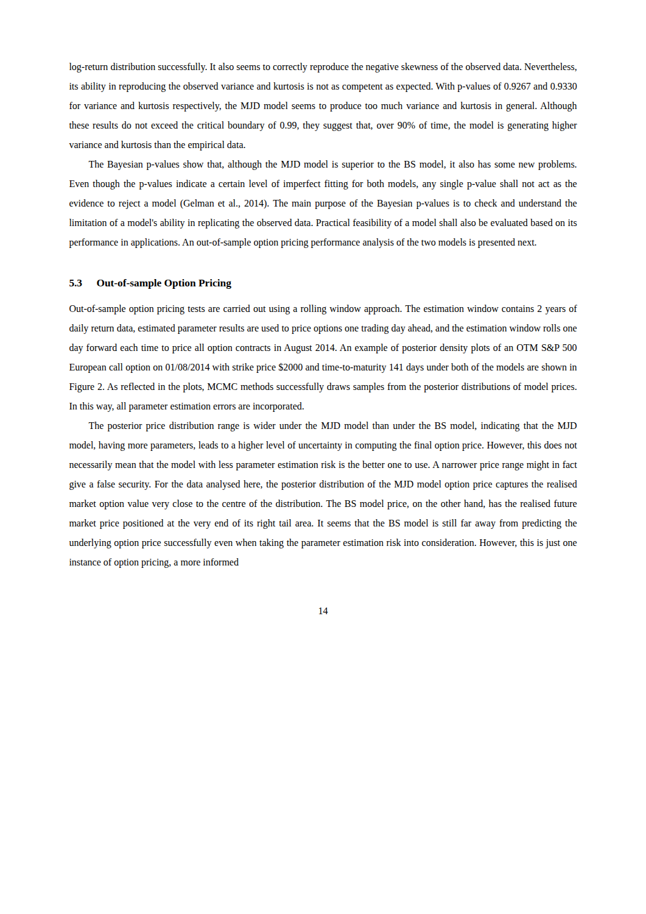log-return distribution successfully. It also seems to correctly reproduce the negative skewness of the observed data. Nevertheless, its ability in reproducing the observed variance and kurtosis is not as competent as expected. With p-values of 0.9267 and 0.9330 for variance and kurtosis respectively, the MJD model seems to produce too much variance and kurtosis in general. Although these results do not exceed the critical boundary of 0.99, they suggest that, over 90% of time, the model is generating higher variance and kurtosis than the empirical data.
The Bayesian p-values show that, although the MJD model is superior to the BS model, it also has some new problems. Even though the p-values indicate a certain level of imperfect fitting for both models, any single p-value shall not act as the evidence to reject a model (Gelman et al., 2014). The main purpose of the Bayesian p-values is to check and understand the limitation of a model's ability in replicating the observed data. Practical feasibility of a model shall also be evaluated based on its performance in applications. An out-of-sample option pricing performance analysis of the two models is presented next.
5.3 Out-of-sample Option Pricing
Out-of-sample option pricing tests are carried out using a rolling window approach. The estimation window contains 2 years of daily return data, estimated parameter results are used to price options one trading day ahead, and the estimation window rolls one day forward each time to price all option contracts in August 2014. An example of posterior density plots of an OTM S&P 500 European call option on 01/08/2014 with strike price $2000 and time-to-maturity 141 days under both of the models are shown in Figure 2. As reflected in the plots, MCMC methods successfully draws samples from the posterior distributions of model prices. In this way, all parameter estimation errors are incorporated.
The posterior price distribution range is wider under the MJD model than under the BS model, indicating that the MJD model, having more parameters, leads to a higher level of uncertainty in computing the final option price. However, this does not necessarily mean that the model with less parameter estimation risk is the better one to use. A narrower price range might in fact give a false security. For the data analysed here, the posterior distribution of the MJD model option price captures the realised market option value very close to the centre of the distribution. The BS model price, on the other hand, has the realised future market price positioned at the very end of its right tail area. It seems that the BS model is still far away from predicting the underlying option price successfully even when taking the parameter estimation risk into consideration. However, this is just one instance of option pricing, a more informed
14